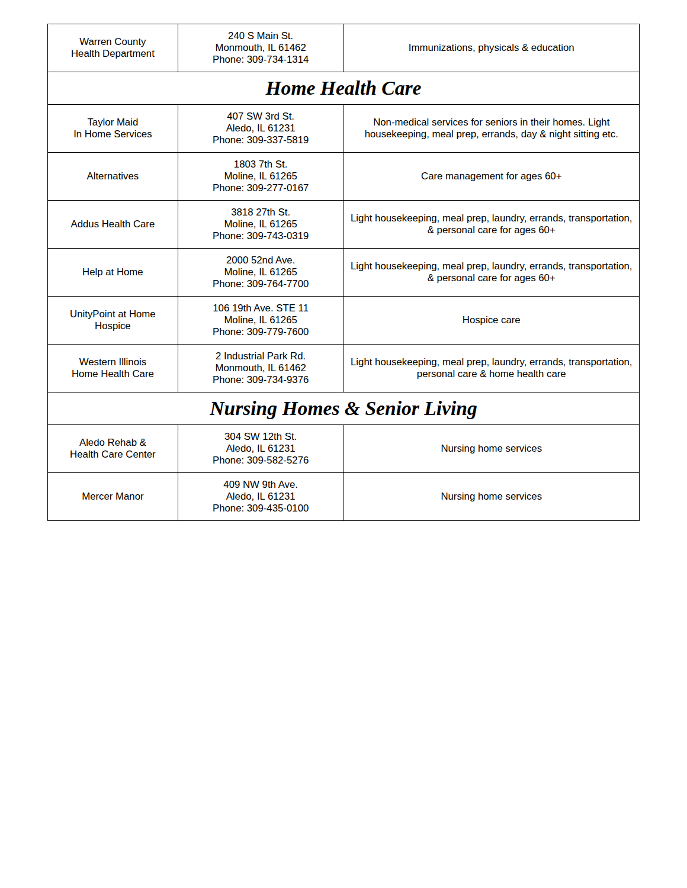| Warren County Health Department | 240 S Main St. Monmouth, IL 61462 Phone: 309-734-1314 | Immunizations, physicals & education |
| Home Health Care |
| Taylor Maid In Home Services | 407 SW 3rd St. Aledo, IL 61231 Phone: 309-337-5819 | Non-medical services for seniors in their homes. Light housekeeping, meal prep, errands, day & night sitting etc. |
| Alternatives | 1803 7th St. Moline, IL 61265 Phone: 309-277-0167 | Care management for ages 60+ |
| Addus Health Care | 3818 27th St. Moline, IL 61265 Phone: 309-743-0319 | Light housekeeping, meal prep, laundry, errands, transportation, & personal care for ages 60+ |
| Help at Home | 2000 52nd Ave. Moline, IL 61265 Phone: 309-764-7700 | Light housekeeping, meal prep, laundry, errands, transportation, & personal care for ages 60+ |
| UnityPoint at Home Hospice | 106 19th Ave. STE 11 Moline, IL 61265 Phone: 309-779-7600 | Hospice care |
| Western Illinois Home Health Care | 2 Industrial Park Rd. Monmouth, IL 61462 Phone: 309-734-9376 | Light housekeeping, meal prep, laundry, errands, transportation, personal care & home health care |
| Nursing Homes & Senior Living |
| Aledo Rehab & Health Care Center | 304 SW 12th St. Aledo, IL 61231 Phone: 309-582-5276 | Nursing home services |
| Mercer Manor | 409 NW 9th Ave. Aledo, IL 61231 Phone: 309-435-0100 | Nursing home services |